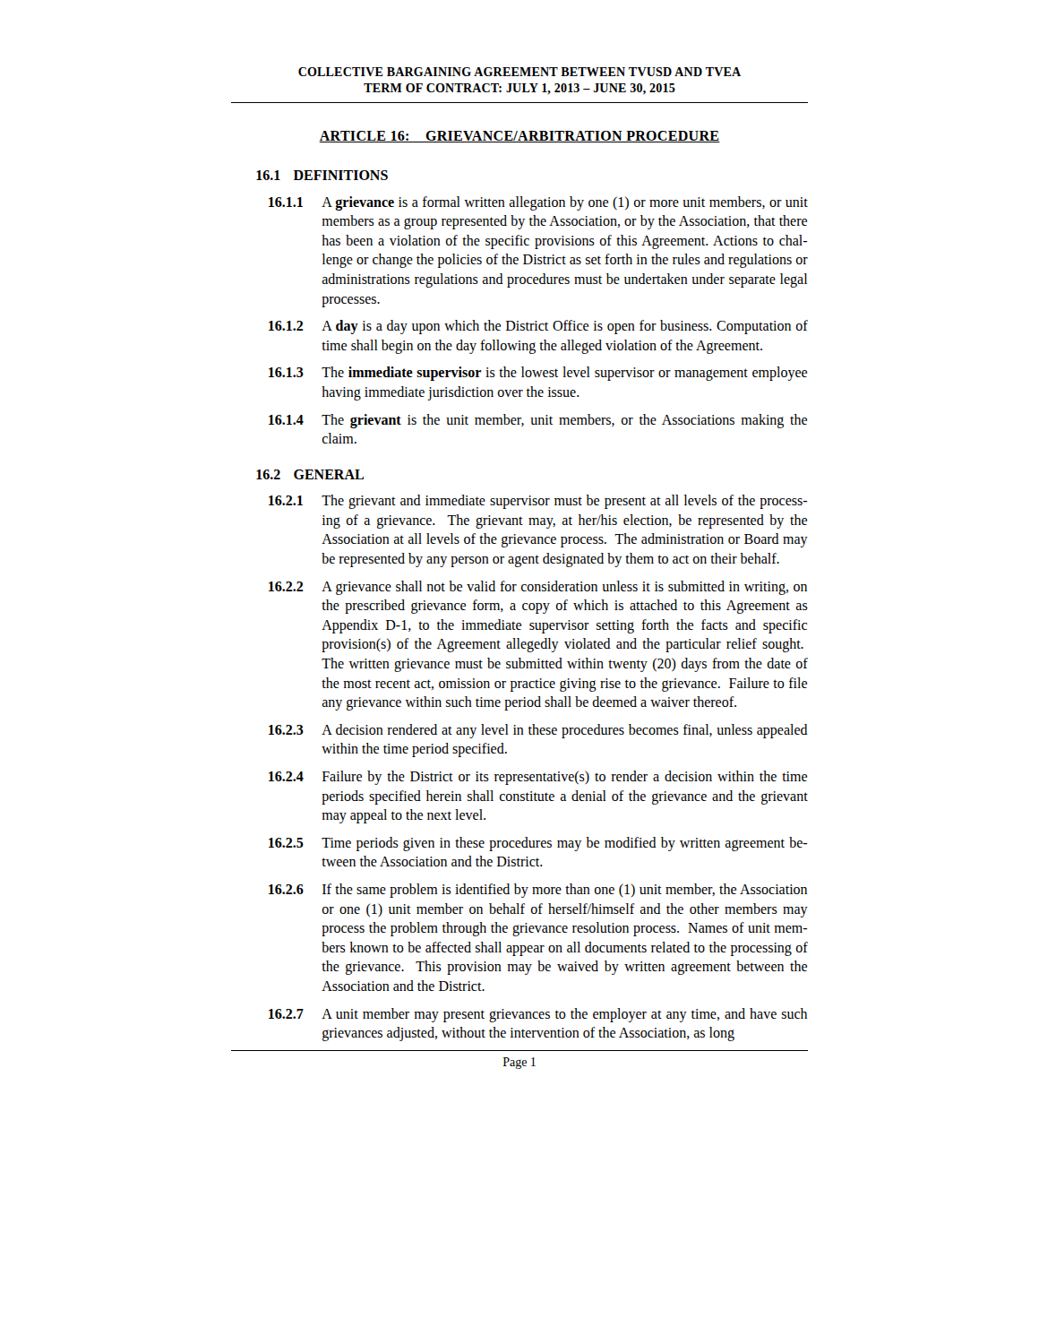COLLECTIVE BARGAINING AGREEMENT BETWEEN TVUSD AND TVEA
TERM OF CONTRACT: JULY 1, 2013 – JUNE 30, 2015
ARTICLE 16: GRIEVANCE/ARBITRATION PROCEDURE
16.1 DEFINITIONS
16.1.1 A grievance is a formal written allegation by one (1) or more unit members, or unit members as a group represented by the Association, or by the Association, that there has been a violation of the specific provisions of this Agreement. Actions to challenge or change the policies of the District as set forth in the rules and regulations or administrations regulations and procedures must be undertaken under separate legal processes.
16.1.2 A day is a day upon which the District Office is open for business. Computation of time shall begin on the day following the alleged violation of the Agreement.
16.1.3 The immediate supervisor is the lowest level supervisor or management employee having immediate jurisdiction over the issue.
16.1.4 The grievant is the unit member, unit members, or the Associations making the claim.
16.2 GENERAL
16.2.1 The grievant and immediate supervisor must be present at all levels of the processing of a grievance. The grievant may, at her/his election, be represented by the Association at all levels of the grievance process. The administration or Board may be represented by any person or agent designated by them to act on their behalf.
16.2.2 A grievance shall not be valid for consideration unless it is submitted in writing, on the prescribed grievance form, a copy of which is attached to this Agreement as Appendix D-1, to the immediate supervisor setting forth the facts and specific provision(s) of the Agreement allegedly violated and the particular relief sought. The written grievance must be submitted within twenty (20) days from the date of the most recent act, omission or practice giving rise to the grievance. Failure to file any grievance within such time period shall be deemed a waiver thereof.
16.2.3 A decision rendered at any level in these procedures becomes final, unless appealed within the time period specified.
16.2.4 Failure by the District or its representative(s) to render a decision within the time periods specified herein shall constitute a denial of the grievance and the grievant may appeal to the next level.
16.2.5 Time periods given in these procedures may be modified by written agreement between the Association and the District.
16.2.6 If the same problem is identified by more than one (1) unit member, the Association or one (1) unit member on behalf of herself/himself and the other members may process the problem through the grievance resolution process. Names of unit members known to be affected shall appear on all documents related to the processing of the grievance. This provision may be waived by written agreement between the Association and the District.
16.2.7 A unit member may present grievances to the employer at any time, and have such grievances adjusted, without the intervention of the Association, as long
Page 1